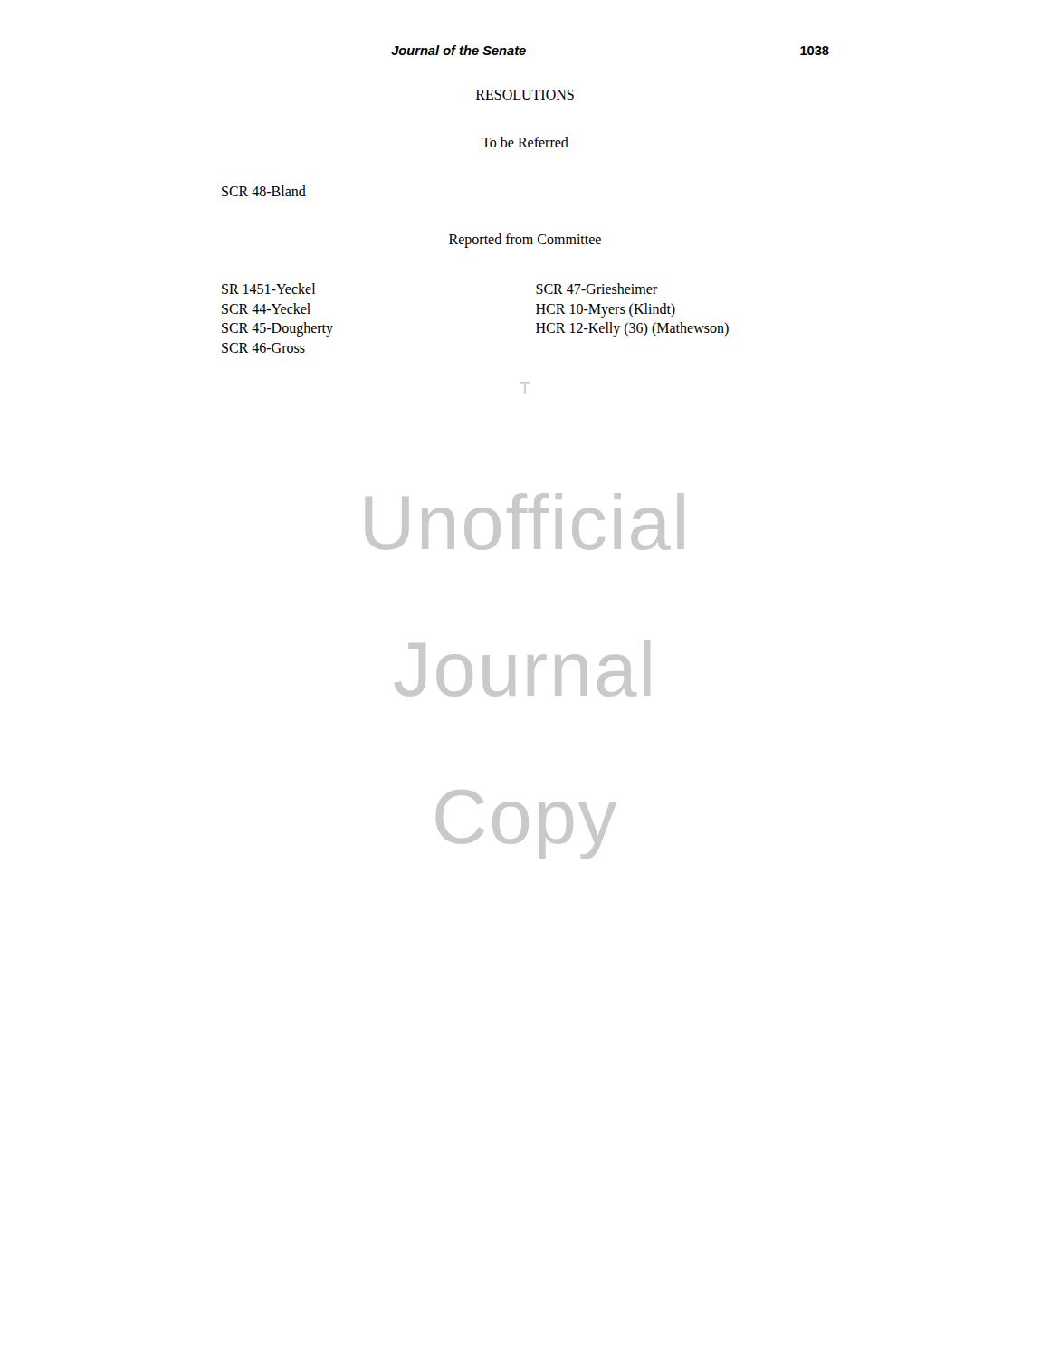Journal of the Senate 1038
RESOLUTIONS
To be Referred
SCR 48-Bland
Reported from Committee
| SR 1451-Yeckel | SCR 47-Griesheimer |
| SCR 44-Yeckel | HCR 10-Myers (Klindt) |
| SCR 45-Dougherty | HCR 12-Kelly (36) (Mathewson) |
| SCR 46-Gross | |
T
Unofficial Journal Copy